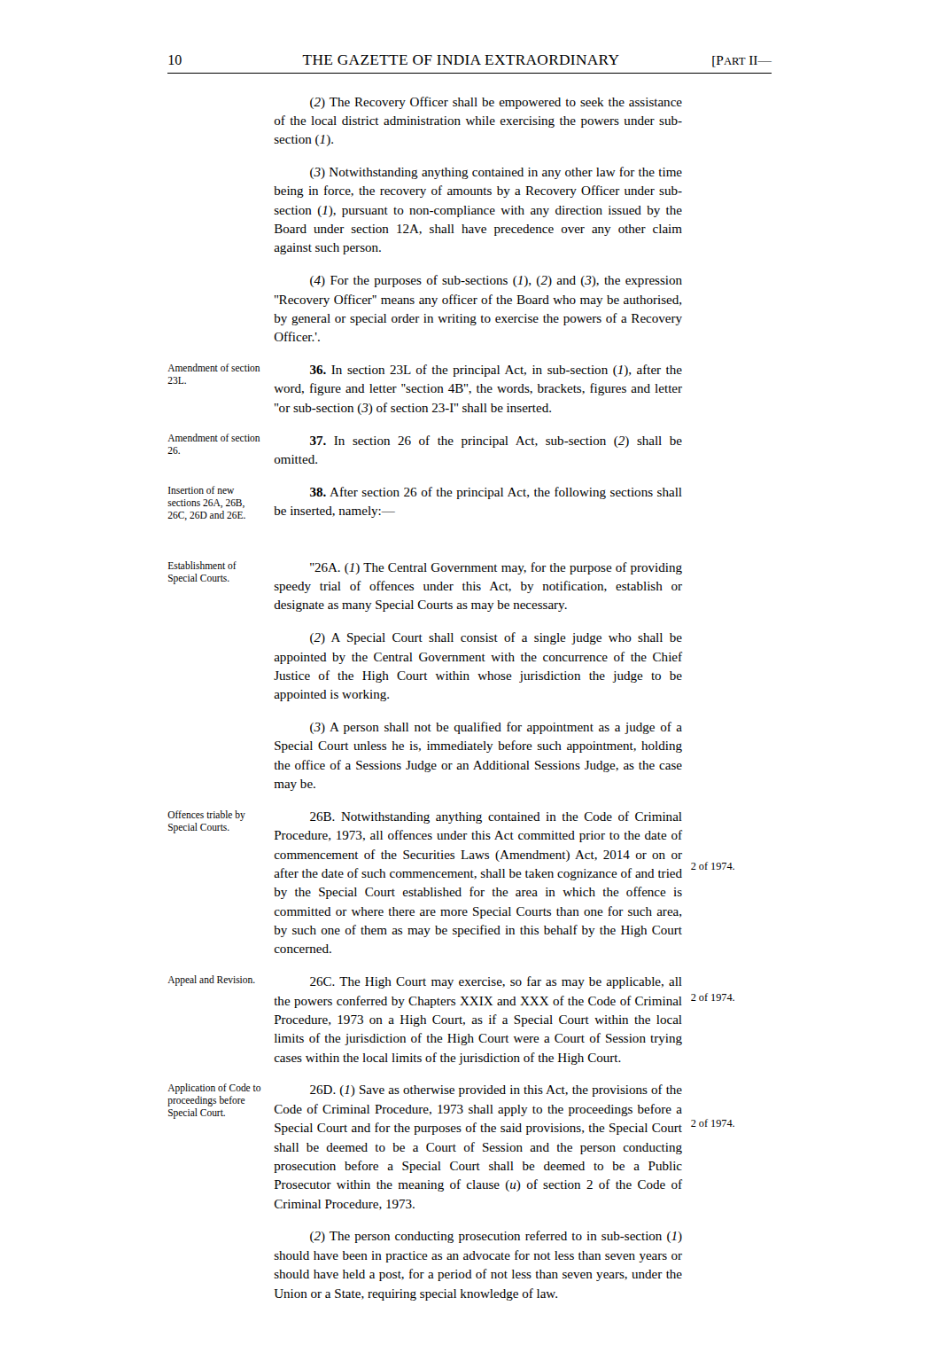10
THE GAZETTE OF INDIA EXTRAORDINARY
[PART II—
(2) The Recovery Officer shall be empowered to seek the assistance of the local district administration while exercising the powers under sub-section (1).
(3) Notwithstanding anything contained in any other law for the time being in force, the recovery of amounts by a Recovery Officer under sub-section (1), pursuant to non-compliance with any direction issued by the Board under section 12A, shall have precedence over any other claim against such person.
(4) For the purposes of sub-sections (1), (2) and (3), the expression ''Recovery Officer'' means any officer of the Board who may be authorised, by general or special order in writing to exercise the powers of a Recovery Officer.'.
Amendment of section 23L.
36. In section 23L of the principal Act, in sub-section (1), after the word, figure and letter ''section 4B'', the words, brackets, figures and letter ''or sub-section (3) of section 23-I'' shall be inserted.
Amendment of section 26.
37. In section 26 of the principal Act, sub-section (2) shall be omitted.
Insertion of new sections 26A, 26B, 26C, 26D and 26E.
38. After section 26 of the principal Act, the following sections shall be inserted, namely:—
Establishment of Special Courts.
''26A. (1) The Central Government may, for the purpose of providing speedy trial of offences under this Act, by notification, establish or designate as many Special Courts as may be necessary.
(2) A Special Court shall consist of a single judge who shall be appointed by the Central Government with the concurrence of the Chief Justice of the High Court within whose jurisdiction the judge to be appointed is working.
(3) A person shall not be qualified for appointment as a judge of a Special Court unless he is, immediately before such appointment, holding the office of a Sessions Judge or an Additional Sessions Judge, as the case may be.
Offences triable by Special Courts.
2 of 1974.
26B. Notwithstanding anything contained in the Code of Criminal Procedure, 1973, all offences under this Act committed prior to the date of commencement of the Securities Laws (Amendment) Act, 2014 or on or after the date of such commencement, shall be taken cognizance of and tried by the Special Court established for the area in which the offence is committed or where there are more Special Courts than one for such area, by such one of them as may be specified in this behalf by the High Court concerned.
Appeal and Revision.
2 of 1974.
26C. The High Court may exercise, so far as may be applicable, all the powers conferred by Chapters XXIX and XXX of the Code of Criminal Procedure, 1973 on a High Court, as if a Special Court within the local limits of the jurisdiction of the High Court were a Court of Session trying cases within the local limits of the jurisdiction of the High Court.
Application of Code to proceedings before Special Court.
2 of 1974.
26D. (1) Save as otherwise provided in this Act, the provisions of the Code of Criminal Procedure, 1973 shall apply to the proceedings before a Special Court and for the purposes of the said provisions, the Special Court shall be deemed to be a Court of Session and the person conducting prosecution before a Special Court shall be deemed to be a Public Prosecutor within the meaning of clause (u) of section 2 of the Code of Criminal Procedure, 1973.
(2) The person conducting prosecution referred to in sub-section (1) should have been in practice as an advocate for not less than seven years or should have held a post, for a period of not less than seven years, under the Union or a State, requiring special knowledge of law.